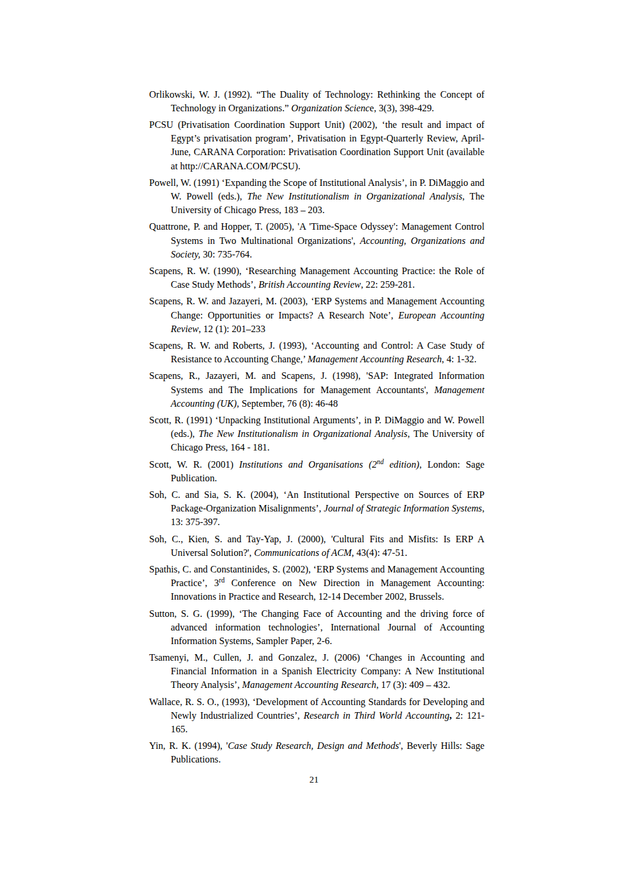Orlikowski, W. J. (1992). “The Duality of Technology: Rethinking the Concept of Technology in Organizations.” Organization Science, 3(3), 398-429.
PCSU (Privatisation Coordination Support Unit) (2002), ‘the result and impact of Egypt’s privatisation program’, Privatisation in Egypt-Quarterly Review, April-June, CARANA Corporation: Privatisation Coordination Support Unit (available at http://CARANA.COM/PCSU).
Powell, W. (1991) ‘Expanding the Scope of Institutional Analysis’, in P. DiMaggio and W. Powell (eds.), The New Institutionalism in Organizational Analysis, The University of Chicago Press, 183 – 203.
Quattrone, P. and Hopper, T. (2005), 'A 'Time-Space Odyssey': Management Control Systems in Two Multinational Organizations', Accounting, Organizations and Society, 30: 735-764.
Scapens, R. W. (1990), ‘Researching Management Accounting Practice: the Role of Case Study Methods’, British Accounting Review, 22: 259-281.
Scapens, R. W. and Jazayeri, M. (2003), ‘ERP Systems and Management Accounting Change: Opportunities or Impacts? A Research Note’, European Accounting Review, 12 (1): 201–233
Scapens, R. W. and Roberts, J. (1993), ‘Accounting and Control: A Case Study of Resistance to Accounting Change,’ Management Accounting Research, 4: 1-32.
Scapens, R., Jazayeri, M. and Scapens, J. (1998), 'SAP: Integrated Information Systems and The Implications for Management Accountants', Management Accounting (UK), September, 76 (8): 46-48
Scott, R. (1991) ‘Unpacking Institutional Arguments’, in P. DiMaggio and W. Powell (eds.), The New Institutionalism in Organizational Analysis, The University of Chicago Press, 164 - 181.
Scott, W. R. (2001) Institutions and Organisations (2nd edition), London: Sage Publication.
Soh, C. and Sia, S. K. (2004), ‘An Institutional Perspective on Sources of ERP Package-Organization Misalignments’, Journal of Strategic Information Systems, 13: 375-397.
Soh, C., Kien, S. and Tay-Yap, J. (2000), 'Cultural Fits and Misfits: Is ERP A Universal Solution?', Communications of ACM, 43(4): 47-51.
Spathis, C. and Constantinides, S. (2002), ‘ERP Systems and Management Accounting Practice’, 3rd Conference on New Direction in Management Accounting: Innovations in Practice and Research, 12-14 December 2002, Brussels.
Sutton, S. G. (1999), ‘The Changing Face of Accounting and the driving force of advanced information technologies’, International Journal of Accounting Information Systems, Sampler Paper, 2-6.
Tsamenyi, M., Cullen, J. and Gonzalez, J. (2006) ‘Changes in Accounting and Financial Information in a Spanish Electricity Company: A New Institutional Theory Analysis’, Management Accounting Research, 17 (3): 409 – 432.
Wallace, R. S. O., (1993), ‘Development of Accounting Standards for Developing and Newly Industrialized Countries’, Research in Third World Accounting, 2: 121-165.
Yin, R. K. (1994), 'Case Study Research, Design and Methods', Beverly Hills: Sage Publications.
21